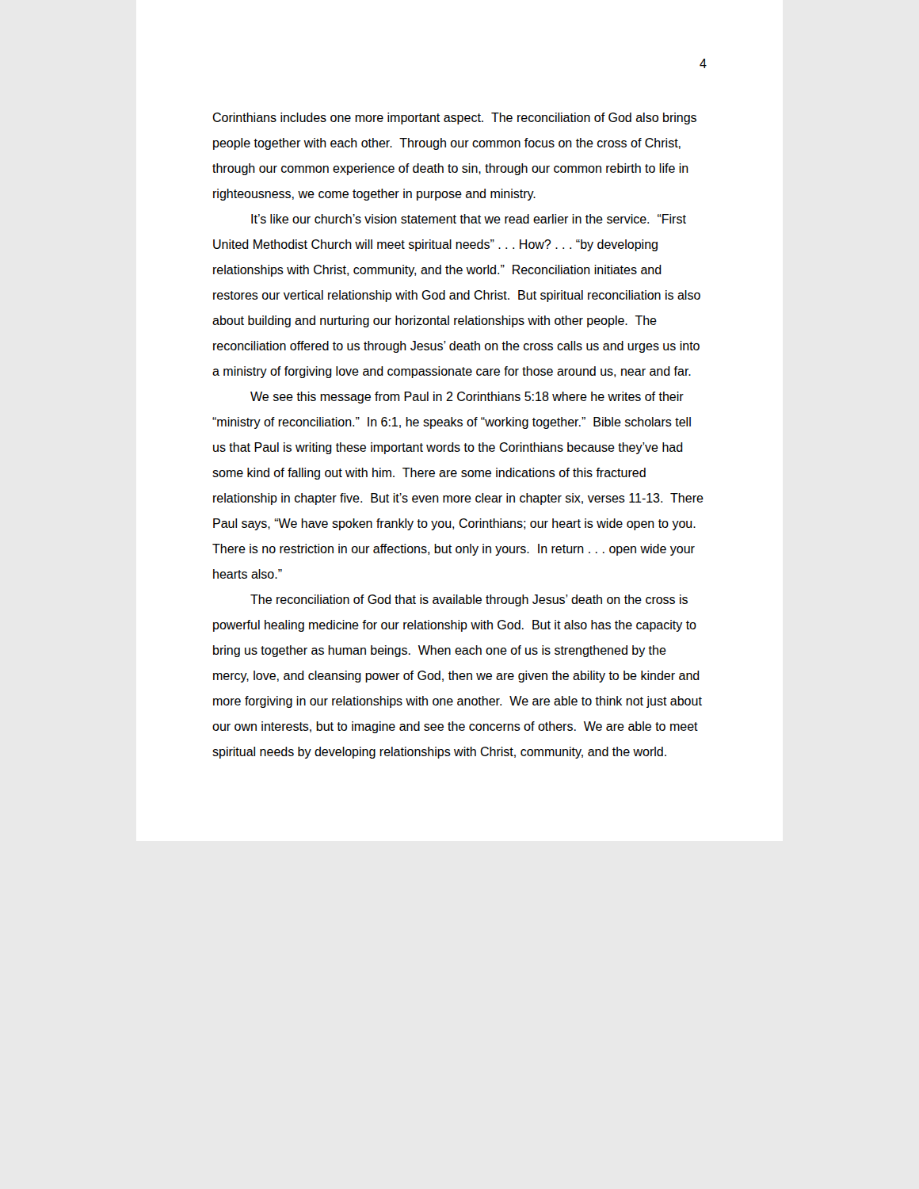4
Corinthians includes one more important aspect. The reconciliation of God also brings people together with each other. Through our common focus on the cross of Christ, through our common experience of death to sin, through our common rebirth to life in righteousness, we come together in purpose and ministry.
It’s like our church’s vision statement that we read earlier in the service. “First United Methodist Church will meet spiritual needs” . . . How? . . . “by developing relationships with Christ, community, and the world.” Reconciliation initiates and restores our vertical relationship with God and Christ. But spiritual reconciliation is also about building and nurturing our horizontal relationships with other people. The reconciliation offered to us through Jesus’ death on the cross calls us and urges us into a ministry of forgiving love and compassionate care for those around us, near and far.
We see this message from Paul in 2 Corinthians 5:18 where he writes of their “ministry of reconciliation.” In 6:1, he speaks of “working together.” Bible scholars tell us that Paul is writing these important words to the Corinthians because they’ve had some kind of falling out with him. There are some indications of this fractured relationship in chapter five. But it’s even more clear in chapter six, verses 11-13. There Paul says, “We have spoken frankly to you, Corinthians; our heart is wide open to you. There is no restriction in our affections, but only in yours. In return . . . open wide your hearts also.”
The reconciliation of God that is available through Jesus’ death on the cross is powerful healing medicine for our relationship with God. But it also has the capacity to bring us together as human beings. When each one of us is strengthened by the mercy, love, and cleansing power of God, then we are given the ability to be kinder and more forgiving in our relationships with one another. We are able to think not just about our own interests, but to imagine and see the concerns of others. We are able to meet spiritual needs by developing relationships with Christ, community, and the world.